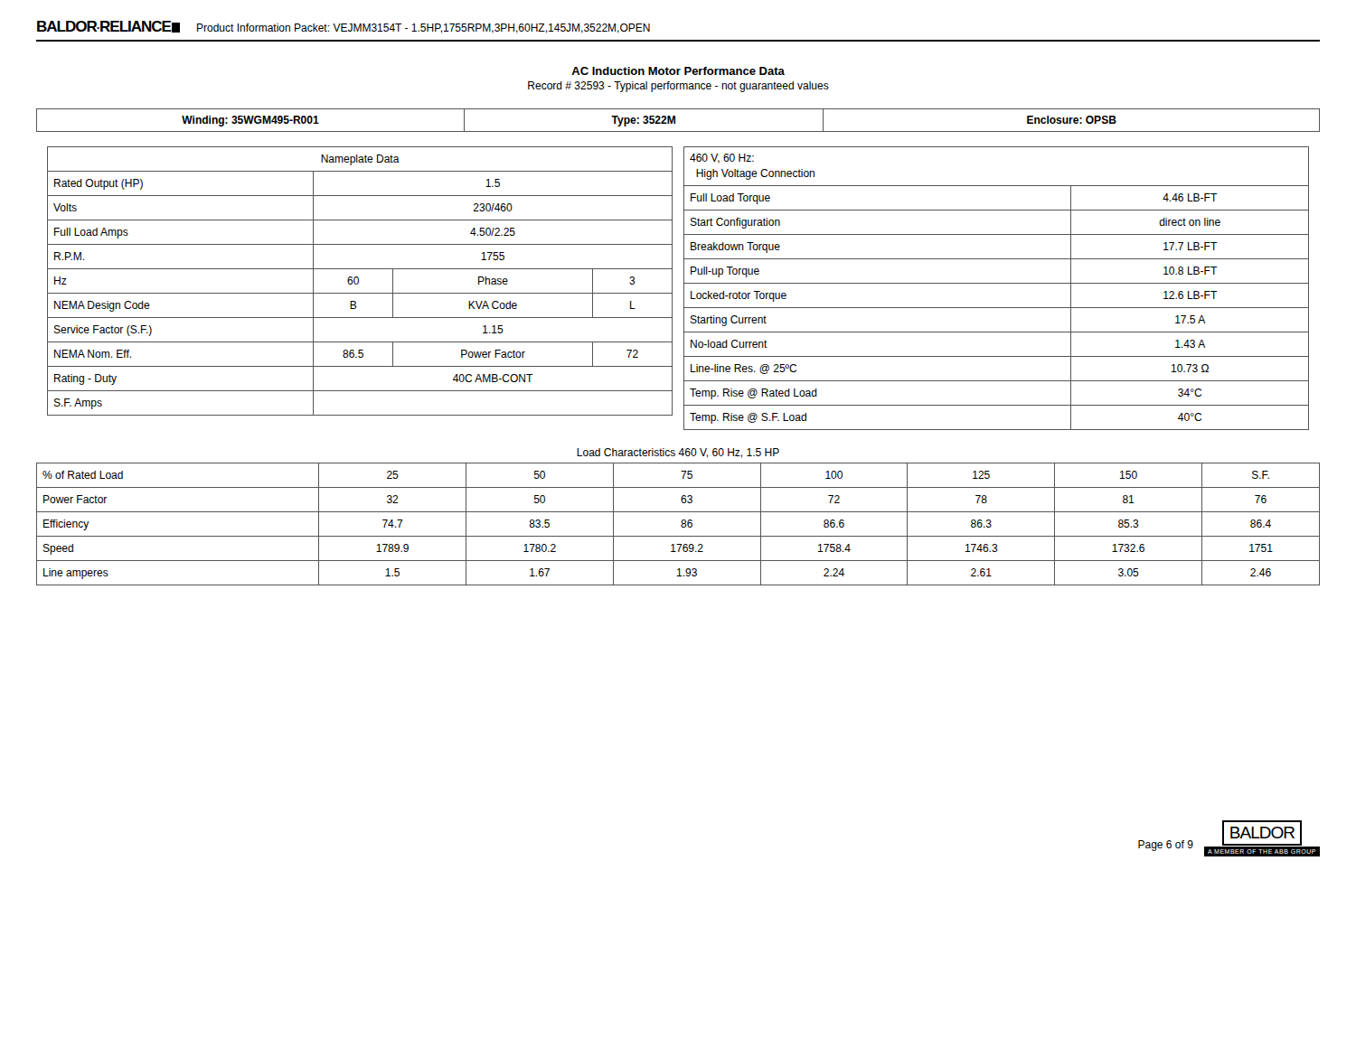BALDOR·RELIANCE
Product Information Packet: VEJMM3154T - 1.5HP,1755RPM,3PH,60HZ,145JM,3522M,OPEN
AC Induction Motor Performance Data
Record # 32593 - Typical performance - not guaranteed values
| Winding: 35WGM495-R001 | Type: 3522M | Enclosure: OPSB |
| / Nameplate Data / / Rated Output (HP) / 1.5 / / Volts / 230/460 / / Full Load Amps / 4.50/2.25 / / R.P.M. / 1755 / / Hz / 60 / Phase / 3 / / NEMA Design Code / B / KVA Code / L / / Service Factor (S.F.) / 1.15 / / NEMA Nom. Eff. / 86.5 / Power Factor / 72 / / Rating - Duty / 40C AMB-CONT / / S.F. Amps / / | / 460 V, 60 Hz: High Voltage Connection / / Full Load Torque / 4.46 LB-FT / / Start Configuration / direct on line / / Breakdown Torque / 17.7 LB-FT / / Pull-up Torque / 10.8 LB-FT / / Locked-rotor Torque / 12.6 LB-FT / / Starting Current / 17.5 A / / No-load Current / 1.43 A / / Line-line Res. @ 25ºC / 10.73 Ω / / Temp. Rise @ Rated Load / 34°C / / Temp. Rise @ S.F. Load / 40°C / |
Load Characteristics 460 V, 60 Hz, 1.5 HP
| % of Rated Load | 25 | 50 | 75 | 100 | 125 | 150 | S.F. |
| Power Factor | 32 | 50 | 63 | 72 | 78 | 81 | 76 |
| Efficiency | 74.7 | 83.5 | 86 | 86.6 | 86.3 | 85.3 | 86.4 |
| Speed | 1789.9 | 1780.2 | 1769.2 | 1758.4 | 1746.3 | 1732.6 | 1751 |
| Line amperes | 1.5 | 1.67 | 1.93 | 2.24 | 2.61 | 3.05 | 2.46 |
Page 6 of 9
BALDOR
A MEMBER OF THE ABB GROUP